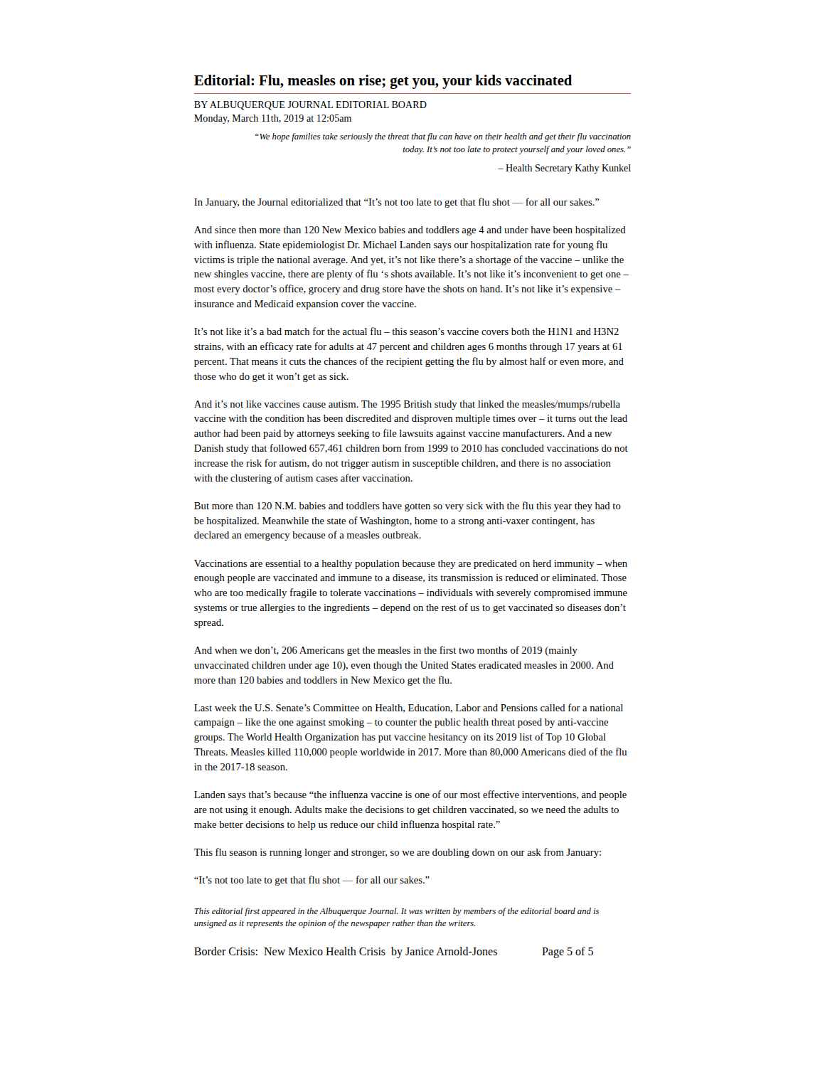Editorial: Flu, measles on rise; get you, your kids vaccinated
BY ALBUQUERQUE JOURNAL EDITORIAL BOARD Monday, March 11th, 2019 at 12:05am
“We hope families take seriously the threat that flu can have on their health and get their flu vaccination today. It’s not too late to protect yourself and your loved ones.”
– Health Secretary Kathy Kunkel
In January, the Journal editorialized that “It’s not too late to get that flu shot — for all our sakes.”
And since then more than 120 New Mexico babies and toddlers age 4 and under have been hospitalized with influenza. State epidemiologist Dr. Michael Landen says our hospitalization rate for young flu victims is triple the national average. And yet, it’s not like there’s a shortage of the vaccine – unlike the new shingles vaccine, there are plenty of flu ‘s shots available. It’s not like it’s inconvenient to get one – most every doctor’s office, grocery and drug store have the shots on hand. It’s not like it’s expensive – insurance and Medicaid expansion cover the vaccine.
It’s not like it’s a bad match for the actual flu – this season’s vaccine covers both the H1N1 and H3N2 strains, with an efficacy rate for adults at 47 percent and children ages 6 months through 17 years at 61 percent. That means it cuts the chances of the recipient getting the flu by almost half or even more, and those who do get it won’t get as sick.
And it’s not like vaccines cause autism. The 1995 British study that linked the measles/mumps/rubella vaccine with the condition has been discredited and disproven multiple times over – it turns out the lead author had been paid by attorneys seeking to file lawsuits against vaccine manufacturers. And a new Danish study that followed 657,461 children born from 1999 to 2010 has concluded vaccinations do not increase the risk for autism, do not trigger autism in susceptible children, and there is no association with the clustering of autism cases after vaccination.
But more than 120 N.M. babies and toddlers have gotten so very sick with the flu this year they had to be hospitalized. Meanwhile the state of Washington, home to a strong anti-vaxer contingent, has declared an emergency because of a measles outbreak.
Vaccinations are essential to a healthy population because they are predicated on herd immunity – when enough people are vaccinated and immune to a disease, its transmission is reduced or eliminated. Those who are too medically fragile to tolerate vaccinations – individuals with severely compromised immune systems or true allergies to the ingredients – depend on the rest of us to get vaccinated so diseases don’t spread.
And when we don’t, 206 Americans get the measles in the first two months of 2019 (mainly unvaccinated children under age 10), even though the United States eradicated measles in 2000. And more than 120 babies and toddlers in New Mexico get the flu.
Last week the U.S. Senate’s Committee on Health, Education, Labor and Pensions called for a national campaign – like the one against smoking – to counter the public health threat posed by anti-vaccine groups. The World Health Organization has put vaccine hesitancy on its 2019 list of Top 10 Global Threats. Measles killed 110,000 people worldwide in 2017. More than 80,000 Americans died of the flu in the 2017-18 season.
Landen says that’s because “the influenza vaccine is one of our most effective interventions, and people are not using it enough. Adults make the decisions to get children vaccinated, so we need the adults to make better decisions to help us reduce our child influenza hospital rate.”
This flu season is running longer and stronger, so we are doubling down on our ask from January:
“It’s not too late to get that flu shot — for all our sakes.”
This editorial first appeared in the Albuquerque Journal. It was written by members of the editorial board and is unsigned as it represents the opinion of the newspaper rather than the writers.
Border Crisis: New Mexico Health Crisis by Janice Arnold-Jones Page 5 of 5